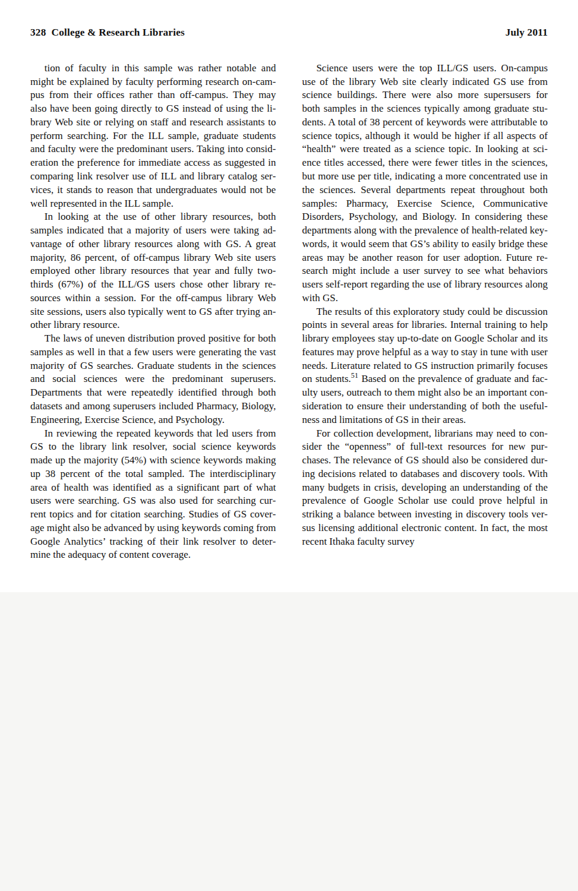328 College & Research Libraries July 2011
tion of faculty in this sample was rather notable and might be explained by faculty performing research on-campus from their offices rather than off-campus. They may also have been going directly to GS instead of using the library Web site or relying on staff and research assistants to perform searching. For the ILL sample, graduate students and faculty were the predominant users. Taking into consideration the preference for immediate access as suggested in comparing link resolver use of ILL and library catalog services, it stands to reason that undergraduates would not be well represented in the ILL sample.
In looking at the use of other library resources, both samples indicated that a majority of users were taking advantage of other library resources along with GS. A great majority, 86 percent, of off-campus library Web site users employed other library resources that year and fully two-thirds (67%) of the ILL/GS users chose other library resources within a session. For the off-campus library Web site sessions, users also typically went to GS after trying another library resource.
The laws of uneven distribution proved positive for both samples as well in that a few users were generating the vast majority of GS searches. Graduate students in the sciences and social sciences were the predominant superusers. Departments that were repeatedly identified through both datasets and among superusers included Pharmacy, Biology, Engineering, Exercise Science, and Psychology.
In reviewing the repeated keywords that led users from GS to the library link resolver, social science keywords made up the majority (54%) with science keywords making up 38 percent of the total sampled. The interdisciplinary area of health was identified as a significant part of what users were searching. GS was also used for searching current topics and for citation searching. Studies of GS coverage might also be advanced by using keywords coming from Google Analytics’ tracking of their link resolver to determine the adequacy of content coverage.
Science users were the top ILL/GS users. On-campus use of the library Web site clearly indicated GS use from science buildings. There were also more supersusers for both samples in the sciences typically among graduate students. A total of 38 percent of keywords were attributable to science topics, although it would be higher if all aspects of “health” were treated as a science topic. In looking at science titles accessed, there were fewer titles in the sciences, but more use per title, indicating a more concentrated use in the sciences. Several departments repeat throughout both samples: Pharmacy, Exercise Science, Communicative Disorders, Psychology, and Biology. In considering these departments along with the prevalence of health-related keywords, it would seem that GS’s ability to easily bridge these areas may be another reason for user adoption. Future research might include a user survey to see what behaviors users self-report regarding the use of library resources along with GS.
The results of this exploratory study could be discussion points in several areas for libraries. Internal training to help library employees stay up-to-date on Google Scholar and its features may prove helpful as a way to stay in tune with user needs. Literature related to GS instruction primarily focuses on students.51 Based on the prevalence of graduate and faculty users, outreach to them might also be an important consideration to ensure their understanding of both the usefulness and limitations of GS in their areas.
For collection development, librarians may need to consider the “openness” of full-text resources for new purchases. The relevance of GS should also be considered during decisions related to databases and discovery tools. With many budgets in crisis, developing an understanding of the prevalence of Google Scholar use could prove helpful in striking a balance between investing in discovery tools versus licensing additional electronic content. In fact, the most recent Ithaka faculty survey